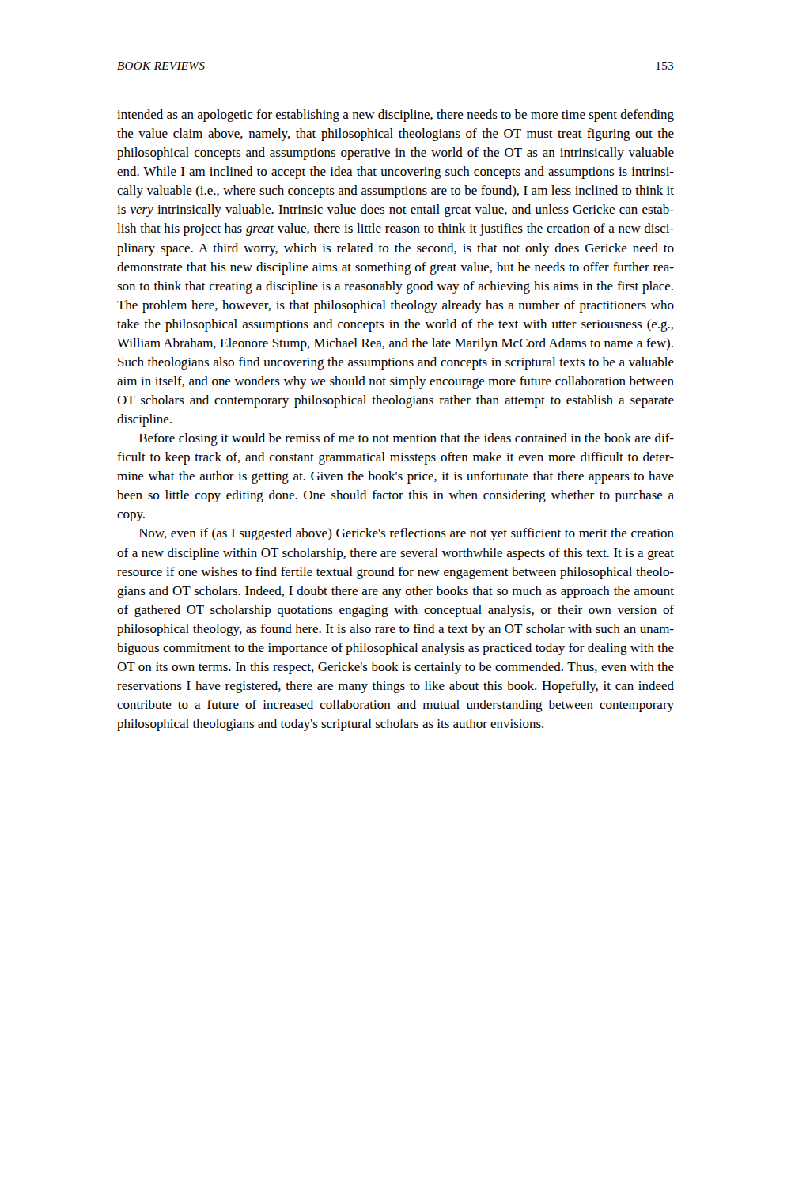Book Reviews 153
intended as an apologetic for establishing a new discipline, there needs to be more time spent defending the value claim above, namely, that philosophical theologians of the OT must treat figuring out the philosophical concepts and assumptions operative in the world of the OT as an intrinsically valuable end. While I am inclined to accept the idea that uncovering such concepts and assumptions is intrinsically valuable (i.e., where such concepts and assumptions are to be found), I am less inclined to think it is very intrinsically valuable. Intrinsic value does not entail great value, and unless Gericke can establish that his project has great value, there is little reason to think it justifies the creation of a new disciplinary space. A third worry, which is related to the second, is that not only does Gericke need to demonstrate that his new discipline aims at something of great value, but he needs to offer further reason to think that creating a discipline is a reasonably good way of achieving his aims in the first place. The problem here, however, is that philosophical theology already has a number of practitioners who take the philosophical assumptions and concepts in the world of the text with utter seriousness (e.g., William Abraham, Eleonore Stump, Michael Rea, and the late Marilyn McCord Adams to name a few). Such theologians also find uncovering the assumptions and concepts in scriptural texts to be a valuable aim in itself, and one wonders why we should not simply encourage more future collaboration between OT scholars and contemporary philosophical theologians rather than attempt to establish a separate discipline.
Before closing it would be remiss of me to not mention that the ideas contained in the book are difficult to keep track of, and constant grammatical missteps often make it even more difficult to determine what the author is getting at. Given the book's price, it is unfortunate that there appears to have been so little copy editing done. One should factor this in when considering whether to purchase a copy.
Now, even if (as I suggested above) Gericke's reflections are not yet sufficient to merit the creation of a new discipline within OT scholarship, there are several worthwhile aspects of this text. It is a great resource if one wishes to find fertile textual ground for new engagement between philosophical theologians and OT scholars. Indeed, I doubt there are any other books that so much as approach the amount of gathered OT scholarship quotations engaging with conceptual analysis, or their own version of philosophical theology, as found here. It is also rare to find a text by an OT scholar with such an unambiguous commitment to the importance of philosophical analysis as practiced today for dealing with the OT on its own terms. In this respect, Gericke's book is certainly to be commended. Thus, even with the reservations I have registered, there are many things to like about this book. Hopefully, it can indeed contribute to a future of increased collaboration and mutual understanding between contemporary philosophical theologians and today's scriptural scholars as its author envisions.